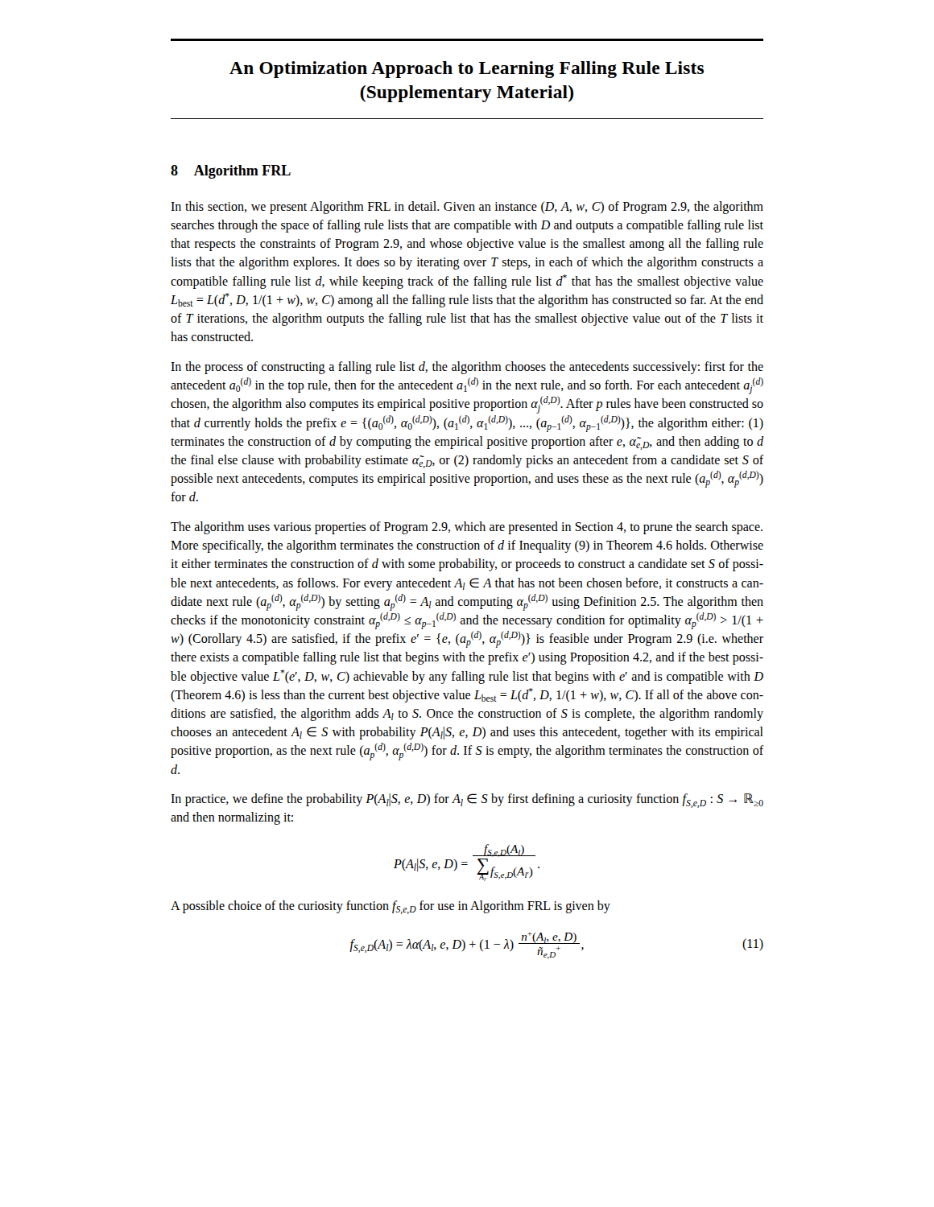An Optimization Approach to Learning Falling Rule Lists
(Supplementary Material)
8 Algorithm FRL
In this section, we present Algorithm FRL in detail. Given an instance (D, A, w, C) of Program 2.9, the algorithm searches through the space of falling rule lists that are compatible with D and outputs a compatible falling rule list that respects the constraints of Program 2.9, and whose objective value is the smallest among all the falling rule lists that the algorithm explores. It does so by iterating over T steps, in each of which the algorithm constructs a compatible falling rule list d, while keeping track of the falling rule list d* that has the smallest objective value Lbest = L(d*, D, 1/(1 + w), w, C) among all the falling rule lists that the algorithm has constructed so far. At the end of T iterations, the algorithm outputs the falling rule list that has the smallest objective value out of the T lists it has constructed.
In the process of constructing a falling rule list d, the algorithm chooses the antecedents successively: first for the antecedent a0(d) in the top rule, then for the antecedent a1(d) in the next rule, and so forth. For each antecedent aj(d) chosen, the algorithm also computes its empirical positive proportion αj(d,D). After p rules have been constructed so that d currently holds the prefix e = {(a0(d), α0(d,D)), (a1(d), α1(d,D)), ..., (ap−1(d), αp−1(d,D))}, the algorithm either: (1) terminates the construction of d by computing the empirical positive proportion after e, α̃e,D, and then adding to d the final else clause with probability estimate α̃e,D, or (2) randomly picks an antecedent from a candidate set S of possible next antecedents, computes its empirical positive proportion, and uses these as the next rule (ap(d), αp(d,D)) for d.
The algorithm uses various properties of Program 2.9, which are presented in Section 4, to prune the search space. More specifically, the algorithm terminates the construction of d if Inequality (9) in Theorem 4.6 holds. Otherwise it either terminates the construction of d with some probability, or proceeds to construct a candidate set S of possible next antecedents, as follows. For every antecedent Al ∈ A that has not been chosen before, it constructs a candidate next rule (ap(d), αp(d,D)) by setting ap(d) = Al and computing αp(d,D) using Definition 2.5. The algorithm then checks if the monotonicity constraint αp(d,D) ≤ αp−1(d,D) and the necessary condition for optimality αp(d,D) > 1/(1 + w) (Corollary 4.5) are satisfied, if the prefix e′ = {e, (ap(d), αp(d,D))} is feasible under Program 2.9 (i.e. whether there exists a compatible falling rule list that begins with the prefix e′) using Proposition 4.2, and if the best possible objective value L*(e′, D, w, C) achievable by any falling rule list that begins with e′ and is compatible with D (Theorem 4.6) is less than the current best objective value Lbest = L(d*, D, 1/(1 + w), w, C). If all of the above conditions are satisfied, the algorithm adds Al to S. Once the construction of S is complete, the algorithm randomly chooses an antecedent Al ∈ S with probability P(Al|S, e, D) and uses this antecedent, together with its empirical positive proportion, as the next rule (ap(d), αp(d,D)) for d. If S is empty, the algorithm terminates the construction of d.
In practice, we define the probability P(Al|S, e, D) for Al ∈ S by first defining a curiosity function fS,e,D : S → ℝ≥0 and then normalizing it:
P(Al|S, e, D) = fS,e,D(Al) ∑Al′fS,e,D(Al′) .
A possible choice of the curiosity function fS,e,D for use in Algorithm FRL is given by
fS,e,D(Al) = λα(Al, e, D) + (1 − λ) n+(Al, e, D) ñe,D+ , (11)